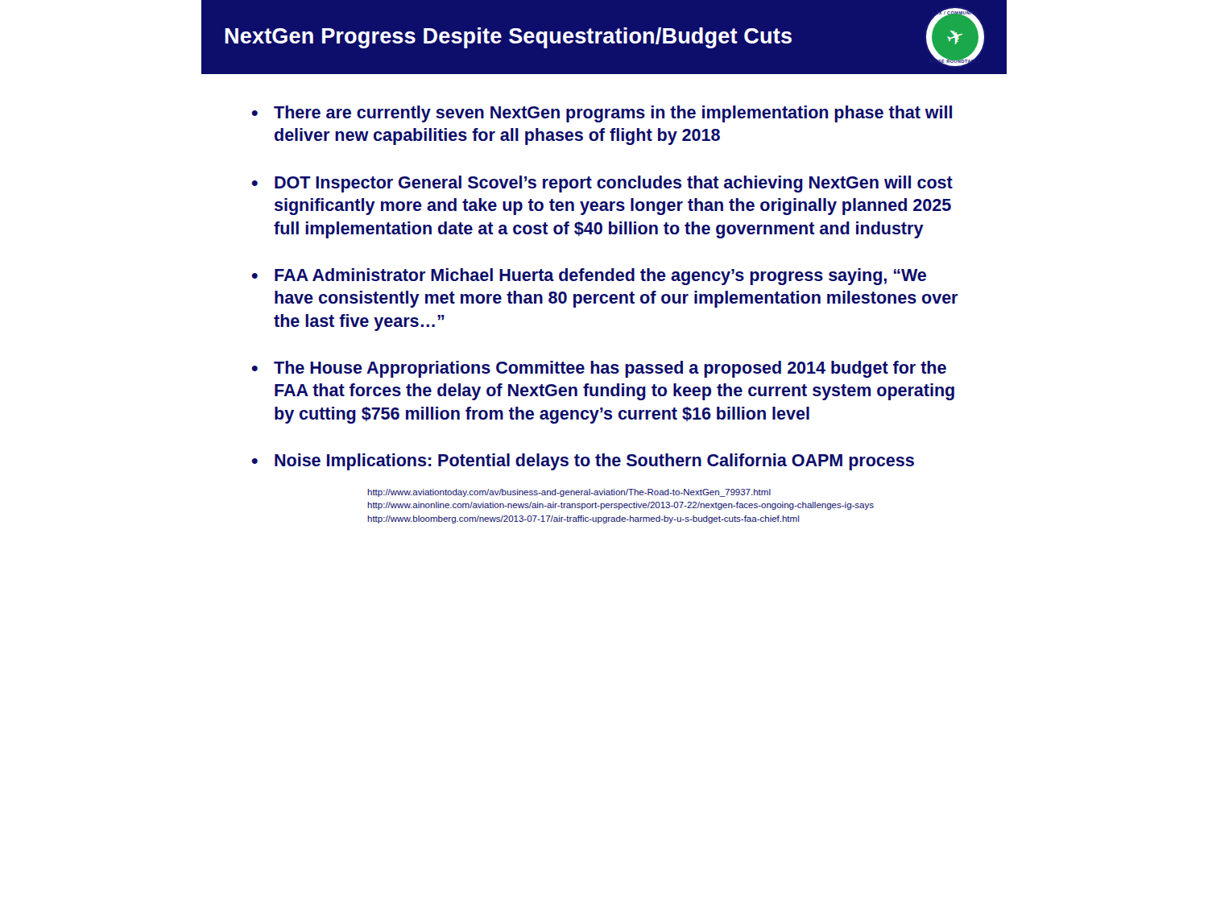NextGen Progress Despite Sequestration/Budget Cuts
LAX / COMMUNITY NOISE ROUNDTABLE
There are currently seven NextGen programs in the implementation phase that will deliver new capabilities for all phases of flight by 2018
DOT Inspector General Scovel’s report concludes that achieving NextGen will cost significantly more and take up to ten years longer than the originally planned 2025 full implementation date at a cost of $40 billion to the government and industry
FAA Administrator Michael Huerta defended the agency’s progress saying, “We have consistently met more than 80 percent of our implementation milestones over the last five years…”
The House Appropriations Committee has passed a proposed 2014 budget for the FAA that forces the delay of NextGen funding to keep the current system operating by cutting $756 million from the agency’s current $16 billion level
Noise Implications: Potential delays to the Southern California OAPM process
http://www.aviationtoday.com/av/business-and-general-aviation/The-Road-to-NextGen_79937.html
http://www.ainonline.com/aviation-news/ain-air-transport-perspective/2013-07-22/nextgen-faces-ongoing-challenges-ig-says
http://www.bloomberg.com/news/2013-07-17/air-traffic-upgrade-harmed-by-u-s-budget-cuts-faa-chief.html